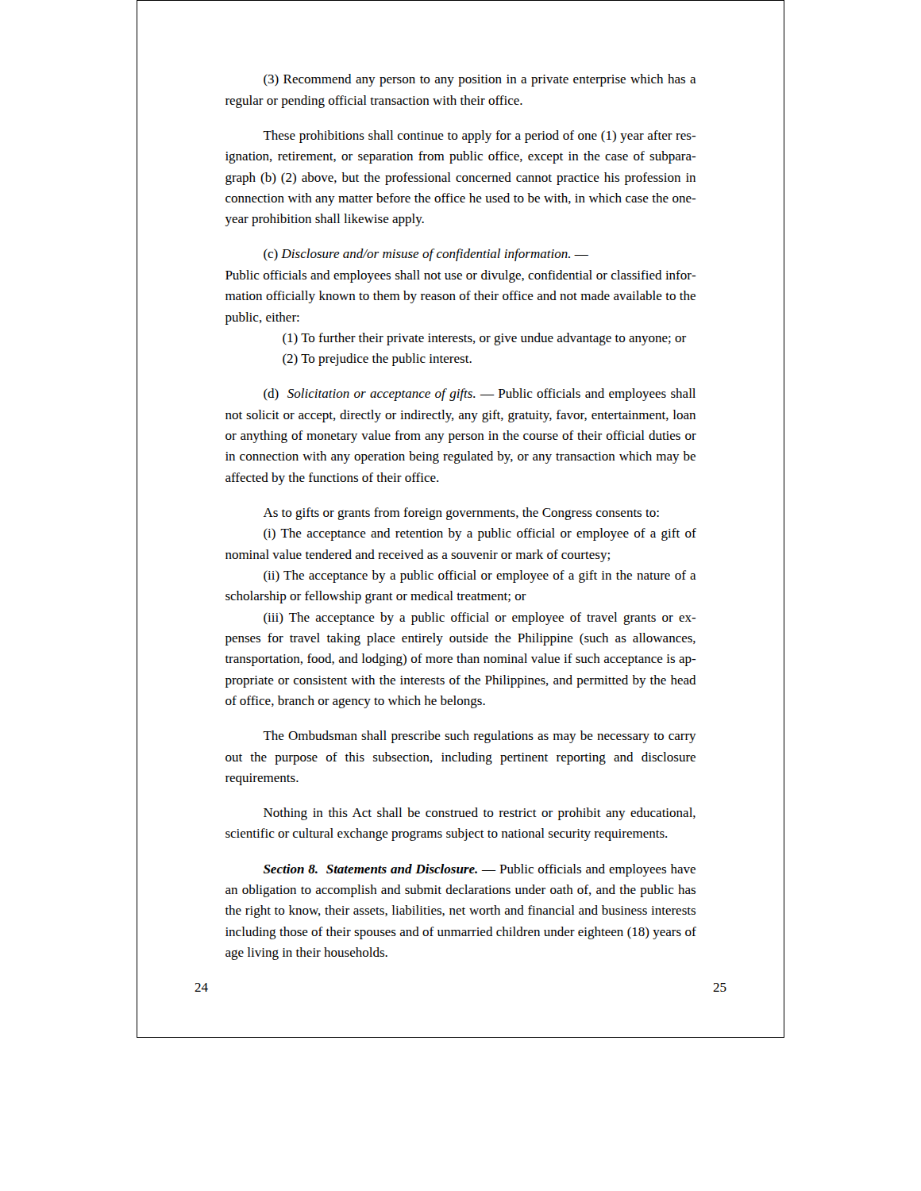(3) Recommend any person to any position in a private enterprise which has a regular or pending official transaction with their office.
These prohibitions shall continue to apply for a period of one (1) year after resignation, retirement, or separation from public office, except in the case of subparagraph (b) (2) above, but the professional concerned cannot practice his profession in connection with any matter before the office he used to be with, in which case the one-year prohibition shall likewise apply.
(c) Disclosure and/or misuse of confidential information. —
Public officials and employees shall not use or divulge, confidential or classified information officially known to them by reason of their office and not made available to the public, either:
(1) To further their private interests, or give undue advantage to anyone; or
(2) To prejudice the public interest.
(d) Solicitation or acceptance of gifts. — Public officials and employees shall not solicit or accept, directly or indirectly, any gift, gratuity, favor, entertainment, loan or anything of monetary value from any person in the course of their official duties or in connection with any operation being regulated by, or any transaction which may be affected by the functions of their office.
As to gifts or grants from foreign governments, the Congress consents to:
(i) The acceptance and retention by a public official or employee of a gift of nominal value tendered and received as a souvenir or mark of courtesy;
(ii) The acceptance by a public official or employee of a gift in the nature of a scholarship or fellowship grant or medical treatment; or
(iii) The acceptance by a public official or employee of travel grants or expenses for travel taking place entirely outside the Philippine (such as allowances, transportation, food, and lodging) of more than nominal value if such acceptance is appropriate or consistent with the interests of the Philippines, and permitted by the head of office, branch or agency to which he belongs.
The Ombudsman shall prescribe such regulations as may be necessary to carry out the purpose of this subsection, including pertinent reporting and disclosure requirements.
Nothing in this Act shall be construed to restrict or prohibit any educational, scientific or cultural exchange programs subject to national security requirements.
Section 8. Statements and Disclosure. — Public officials and employees have an obligation to accomplish and submit declarations under oath of, and the public has the right to know, their assets, liabilities, net worth and financial and business interests including those of their spouses and of unmarried children under eighteen (18) years of age living in their households.
24 25